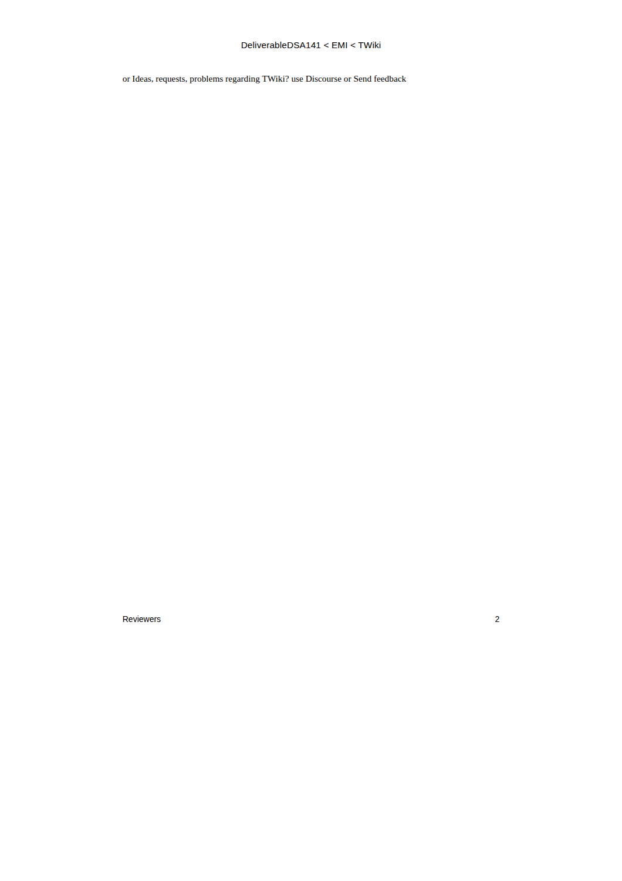DeliverableDSA141 < EMI < TWiki
or Ideas, requests, problems regarding TWiki? use Discourse or Send feedback
Reviewers
2